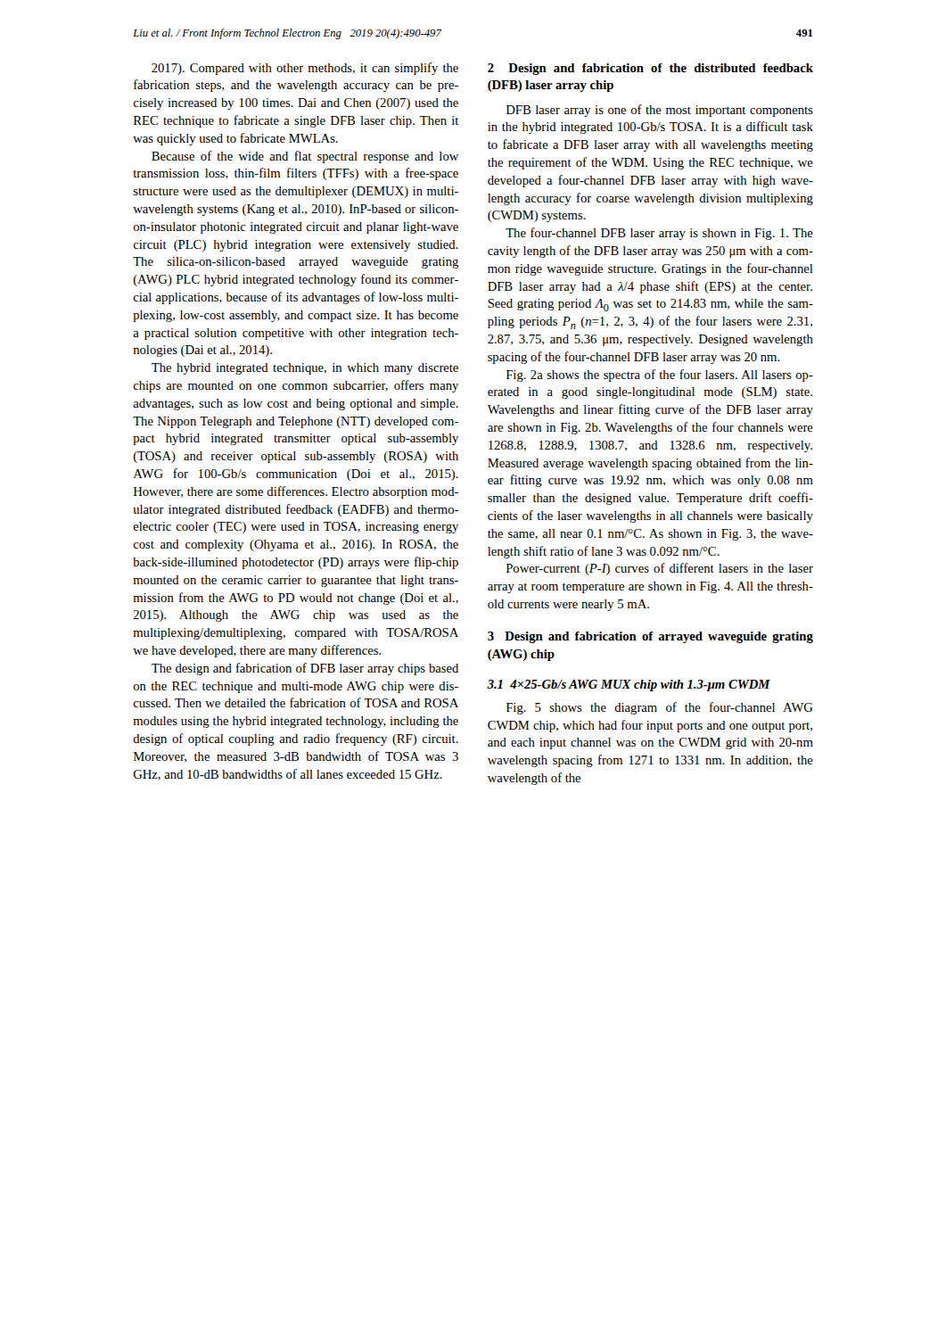Liu et al. / Front Inform Technol Electron Eng 2019 20(4):490-497 491
2017). Compared with other methods, it can simplify the fabrication steps, and the wavelength accuracy can be precisely increased by 100 times. Dai and Chen (2007) used the REC technique to fabricate a single DFB laser chip. Then it was quickly used to fabricate MWLAs.
Because of the wide and flat spectral response and low transmission loss, thin-film filters (TFFs) with a free-space structure were used as the demultiplexer (DEMUX) in multi-wavelength systems (Kang et al., 2010). InP-based or silicon-on-insulator photonic integrated circuit and planar light-wave circuit (PLC) hybrid integration were extensively studied. The silica-on-silicon-based arrayed waveguide grating (AWG) PLC hybrid integrated technology found its commercial applications, because of its advantages of low-loss multiplexing, low-cost assembly, and compact size. It has become a practical solution competitive with other integration technologies (Dai et al., 2014).
The hybrid integrated technique, in which many discrete chips are mounted on one common subcarrier, offers many advantages, such as low cost and being optional and simple. The Nippon Telegraph and Telephone (NTT) developed compact hybrid integrated transmitter optical sub-assembly (TOSA) and receiver optical sub-assembly (ROSA) with AWG for 100-Gb/s communication (Doi et al., 2015). However, there are some differences. Electro absorption modulator integrated distributed feedback (EADFB) and thermoelectric cooler (TEC) were used in TOSA, increasing energy cost and complexity (Ohyama et al., 2016). In ROSA, the back-side-illumined photodetector (PD) arrays were flip-chip mounted on the ceramic carrier to guarantee that light transmission from the AWG to PD would not change (Doi et al., 2015). Although the AWG chip was used as the multiplexing/demultiplexing, compared with TOSA/ROSA we have developed, there are many differences.
The design and fabrication of DFB laser array chips based on the REC technique and multi-mode AWG chip were discussed. Then we detailed the fabrication of TOSA and ROSA modules using the hybrid integrated technology, including the design of optical coupling and radio frequency (RF) circuit. Moreover, the measured 3-dB bandwidth of TOSA was 3 GHz, and 10-dB bandwidths of all lanes exceeded 15 GHz.
2 Design and fabrication of the distributed feedback (DFB) laser array chip
DFB laser array is one of the most important components in the hybrid integrated 100-Gb/s TOSA. It is a difficult task to fabricate a DFB laser array with all wavelengths meeting the requirement of the WDM. Using the REC technique, we developed a four-channel DFB laser array with high wavelength accuracy for coarse wavelength division multiplexing (CWDM) systems.
The four-channel DFB laser array is shown in Fig. 1. The cavity length of the DFB laser array was 250 μm with a common ridge waveguide structure. Gratings in the four-channel DFB laser array had a λ/4 phase shift (EPS) at the center. Seed grating period Λ0 was set to 214.83 nm, while the sampling periods Pn (n=1, 2, 3, 4) of the four lasers were 2.31, 2.87, 3.75, and 5.36 μm, respectively. Designed wavelength spacing of the four-channel DFB laser array was 20 nm.
Fig. 2a shows the spectra of the four lasers. All lasers operated in a good single-longitudinal mode (SLM) state. Wavelengths and linear fitting curve of the DFB laser array are shown in Fig. 2b. Wavelengths of the four channels were 1268.8, 1288.9, 1308.7, and 1328.6 nm, respectively. Measured average wavelength spacing obtained from the linear fitting curve was 19.92 nm, which was only 0.08 nm smaller than the designed value. Temperature drift coefficients of the laser wavelengths in all channels were basically the same, all near 0.1 nm/°C. As shown in Fig. 3, the wavelength shift ratio of lane 3 was 0.092 nm/°C.
Power-current (P-I) curves of different lasers in the laser array at room temperature are shown in Fig. 4. All the threshold currents were nearly 5 mA.
3 Design and fabrication of arrayed waveguide grating (AWG) chip
3.1 4×25-Gb/s AWG MUX chip with 1.3-μm CWDM
Fig. 5 shows the diagram of the four-channel AWG CWDM chip, which had four input ports and one output port, and each input channel was on the CWDM grid with 20-nm wavelength spacing from 1271 to 1331 nm. In addition, the wavelength of the